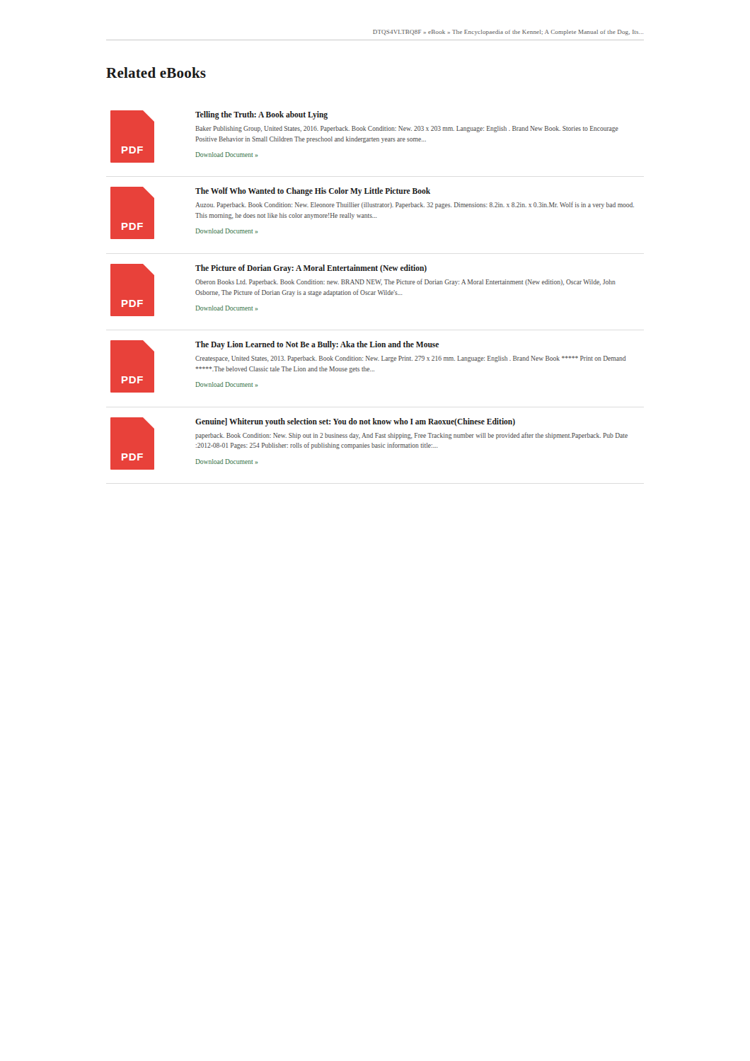DTQS4VLTBQ8F » eBook » The Encyclopaedia of the Kennel; A Complete Manual of the Dog, Its...
Related eBooks
PDF
Telling the Truth: A Book about Lying
Baker Publishing Group, United States, 2016. Paperback. Book Condition: New. 203 x 203 mm. Language: English . Brand New Book. Stories to Encourage Positive Behavior in Small Children The preschool and kindergarten years are some...
Download Document »
PDF
The Wolf Who Wanted to Change His Color My Little Picture Book
Auzou. Paperback. Book Condition: New. Eleonore Thuillier (illustrator). Paperback. 32 pages. Dimensions: 8.2in. x 8.2in. x 0.3in.Mr. Wolf is in a very bad mood. This morning, he does not like his color anymore!He really wants...
Download Document »
PDF
The Picture of Dorian Gray: A Moral Entertainment (New edition)
Oberon Books Ltd. Paperback. Book Condition: new. BRAND NEW, The Picture of Dorian Gray: A Moral Entertainment (New edition), Oscar Wilde, John Osborne, The Picture of Dorian Gray is a stage adaptation of Oscar Wilde's...
Download Document »
PDF
The Day Lion Learned to Not Be a Bully: Aka the Lion and the Mouse
Createspace, United States, 2013. Paperback. Book Condition: New. Large Print. 279 x 216 mm. Language: English . Brand New Book ***** Print on Demand *****.The beloved Classic tale The Lion and the Mouse gets the...
Download Document »
PDF
Genuine] Whiterun youth selection set: You do not know who I am Raoxue(Chinese Edition)
paperback. Book Condition: New. Ship out in 2 business day, And Fast shipping, Free Tracking number will be provided after the shipment.Paperback. Pub Date :2012-08-01 Pages: 254 Publisher: rolls of publishing companies basic information title:...
Download Document »